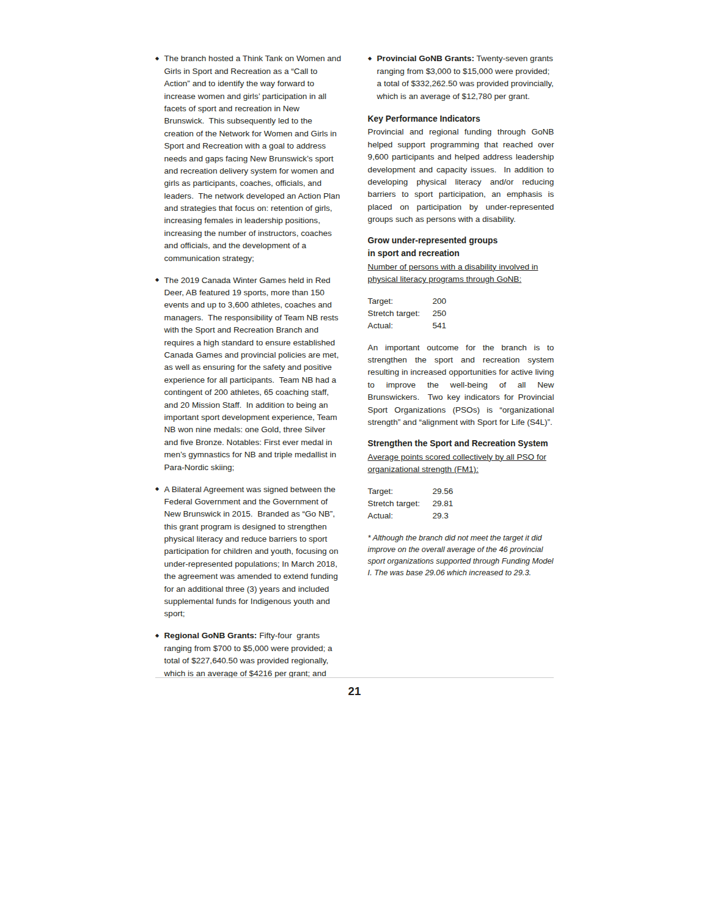The branch hosted a Think Tank on Women and Girls in Sport and Recreation as a “Call to Action” and to identify the way forward to increase women and girls’ participation in all facets of sport and recreation in New Brunswick. This subsequently led to the creation of the Network for Women and Girls in Sport and Recreation with a goal to address needs and gaps facing New Brunswick’s sport and recreation delivery system for women and girls as participants, coaches, officials, and leaders. The network developed an Action Plan and strategies that focus on: retention of girls, increasing females in leadership positions, increasing the number of instructors, coaches and officials, and the development of a communication strategy;
The 2019 Canada Winter Games held in Red Deer, AB featured 19 sports, more than 150 events and up to 3,600 athletes, coaches and managers. The responsibility of Team NB rests with the Sport and Recreation Branch and requires a high standard to ensure established Canada Games and provincial policies are met, as well as ensuring for the safety and positive experience for all participants. Team NB had a contingent of 200 athletes, 65 coaching staff, and 20 Mission Staff. In addition to being an important sport development experience, Team NB won nine medals: one Gold, three Silver and five Bronze. Notables: First ever medal in men’s gymnastics for NB and triple medallist in Para-Nordic skiing;
A Bilateral Agreement was signed between the Federal Government and the Government of New Brunswick in 2015. Branded as “Go NB”, this grant program is designed to strengthen physical literacy and reduce barriers to sport participation for children and youth, focusing on under-represented populations; In March 2018, the agreement was amended to extend funding for an additional three (3) years and included supplemental funds for Indigenous youth and sport;
Regional GoNB Grants: Fifty-four grants ranging from $700 to $5,000 were provided; a total of $227,640.50 was provided regionally, which is an average of $4216 per grant; and
Provincial GoNB Grants: Twenty-seven grants ranging from $3,000 to $15,000 were provided; a total of $332,262.50 was provided provincially, which is an average of $12,780 per grant.
Key Performance Indicators
Provincial and regional funding through GoNB helped support programming that reached over 9,600 participants and helped address leadership development and capacity issues. In addition to developing physical literacy and/or reducing barriers to sport participation, an emphasis is placed on participation by under-represented groups such as persons with a disability.
Grow under-represented groups
in sport and recreation
Number of persons with a disability involved in physical literacy programs through GoNB:
| Target: | 200 |
| Stretch target: | 250 |
| Actual: | 541 |
An important outcome for the branch is to strengthen the sport and recreation system resulting in increased opportunities for active living to improve the well-being of all New Brunswickers. Two key indicators for Provincial Sport Organizations (PSOs) is “organizational strength” and “alignment with Sport for Life (S4L)”.
Strengthen the Sport and Recreation System
Average points scored collectively by all PSO for organizational strength (FM1):
| Target: | 29.56 |
| Stretch target: | 29.81 |
| Actual: | 29.3 |
* Although the branch did not meet the target it did improve on the overall average of the 46 provincial sport organizations supported through Funding Model I. The was base 29.06 which increased to 29.3.
21